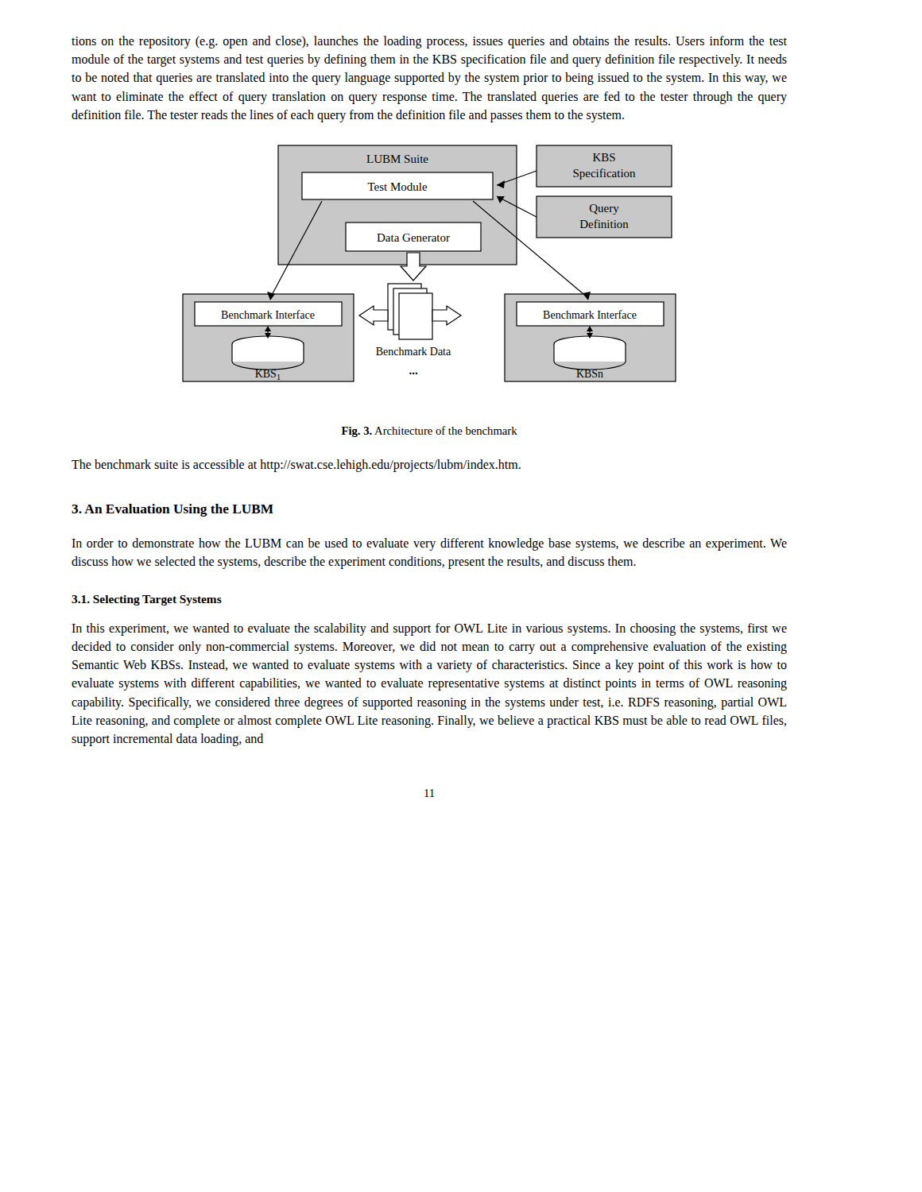tions on the repository (e.g. open and close), launches the loading process, issues queries and obtains the results. Users inform the test module of the target systems and test queries by defining them in the KBS specification file and query definition file respectively. It needs to be noted that queries are translated into the query language supported by the system prior to being issued to the system. In this way, we want to eliminate the effect of query translation on query response time. The translated queries are fed to the tester through the query definition file. The tester reads the lines of each query from the definition file and passes them to the system.
LUBM Suite Test Module Data Generator KBS Specification Query Definition Benchmark Interface KBS1 Benchmark Interface KBSn Benchmark Data ...
Fig. 3. Architecture of the benchmark
The benchmark suite is accessible at http://swat.cse.lehigh.edu/projects/lubm/index.htm.
3. An Evaluation Using the LUBM
In order to demonstrate how the LUBM can be used to evaluate very different knowledge base systems, we describe an experiment. We discuss how we selected the systems, describe the experiment conditions, present the results, and discuss them.
3.1. Selecting Target Systems
In this experiment, we wanted to evaluate the scalability and support for OWL Lite in various systems. In choosing the systems, first we decided to consider only non-commercial systems. Moreover, we did not mean to carry out a comprehensive evaluation of the existing Semantic Web KBSs. Instead, we wanted to evaluate systems with a variety of characteristics. Since a key point of this work is how to evaluate systems with different capabilities, we wanted to evaluate representative systems at distinct points in terms of OWL reasoning capability. Specifically, we considered three degrees of supported reasoning in the systems under test, i.e. RDFS reasoning, partial OWL Lite reasoning, and complete or almost complete OWL Lite reasoning. Finally, we believe a practical KBS must be able to read OWL files, support incremental data loading, and
11